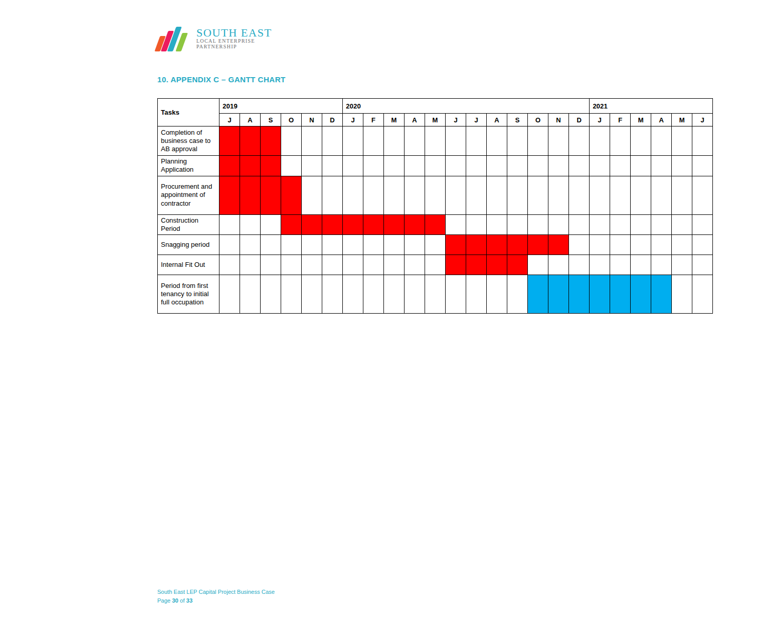SOUTH EAST
LOCAL ENTERPRISE
PARTNERSHIP
10. APPENDIX C – GANTT CHART
| Tasks | 2019 | 2020 | 2021 |
| --- | --- | --- | --- |
| J | A | S | O | N | D | J | F | M | A | M | J | J | A | S | O | N | D | J | F | M | A | M | J |
| Completion of business case to AB approval | | | | | | | | | | | | | | | | | | | | | | | | |
| Planning Application | | | | | | | | | | | | | | | | | | | | | | | | |
| Procurement and appointment of contractor | | | | | | | | | | | | | | | | | | | | | | | | |
| Construction Period | | | | | | | | | | | | | | | | | | | | | | | | |
| Snagging period | | | | | | | | | | | | | | | | | | | | | | | | |
| Internal Fit Out | | | | | | | | | | | | | | | | | | | | | | | | |
| Period from first tenancy to initial full occupation | | | | | | | | | | | | | | | | | | | | | | | | |
South East LEP Capital Project Business Case
Page 30 of 33